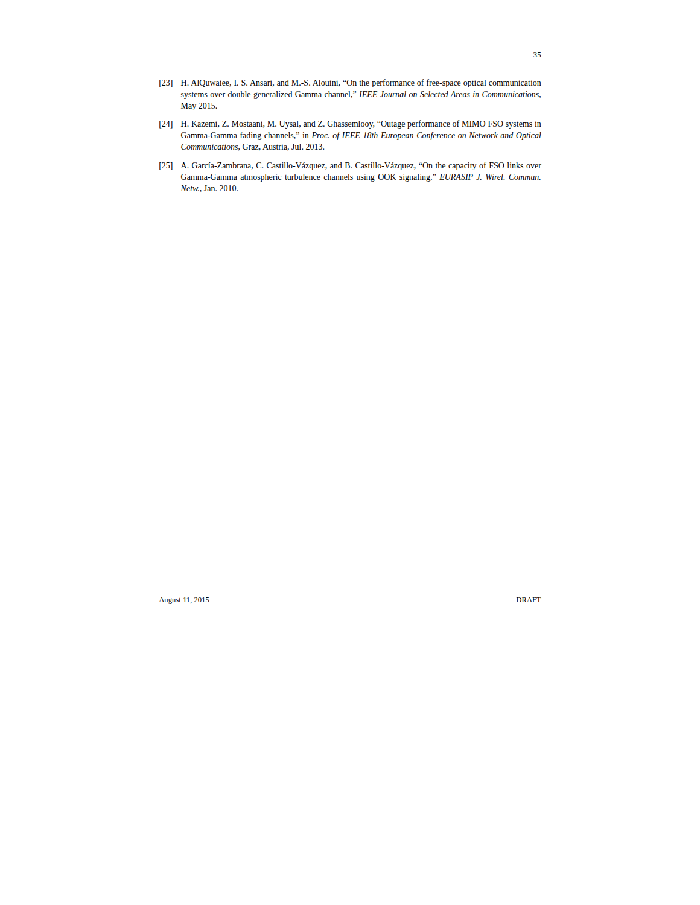35
[23] H. AlQuwaiee, I. S. Ansari, and M.-S. Alouini, “On the performance of free-space optical communication systems over double generalized Gamma channel,” IEEE Journal on Selected Areas in Communications, May 2015.
[24] H. Kazemi, Z. Mostaani, M. Uysal, and Z. Ghassemlooy, “Outage performance of MIMO FSO systems in Gamma-Gamma fading channels,” in Proc. of IEEE 18th European Conference on Network and Optical Communications, Graz, Austria, Jul. 2013.
[25] A. García-Zambrana, C. Castillo-Vázquez, and B. Castillo-Vázquez, “On the capacity of FSO links over Gamma-Gamma atmospheric turbulence channels using OOK signaling,” EURASIP J. Wirel. Commun. Netw., Jan. 2010.
August 11, 2015 DRAFT